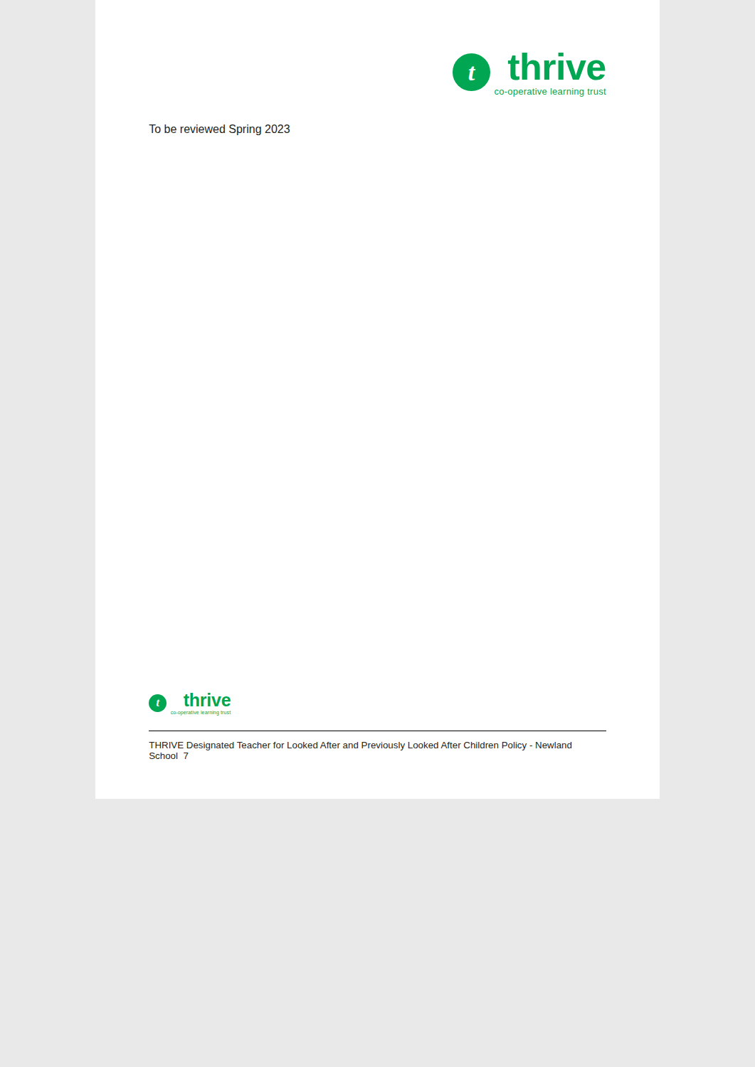t thrive co-operative learning trust
To be reviewed Spring 2023
t thrive co-operative learning trust
THRIVE Designated Teacher for Looked After and Previously Looked After Children Policy - Newland School 7